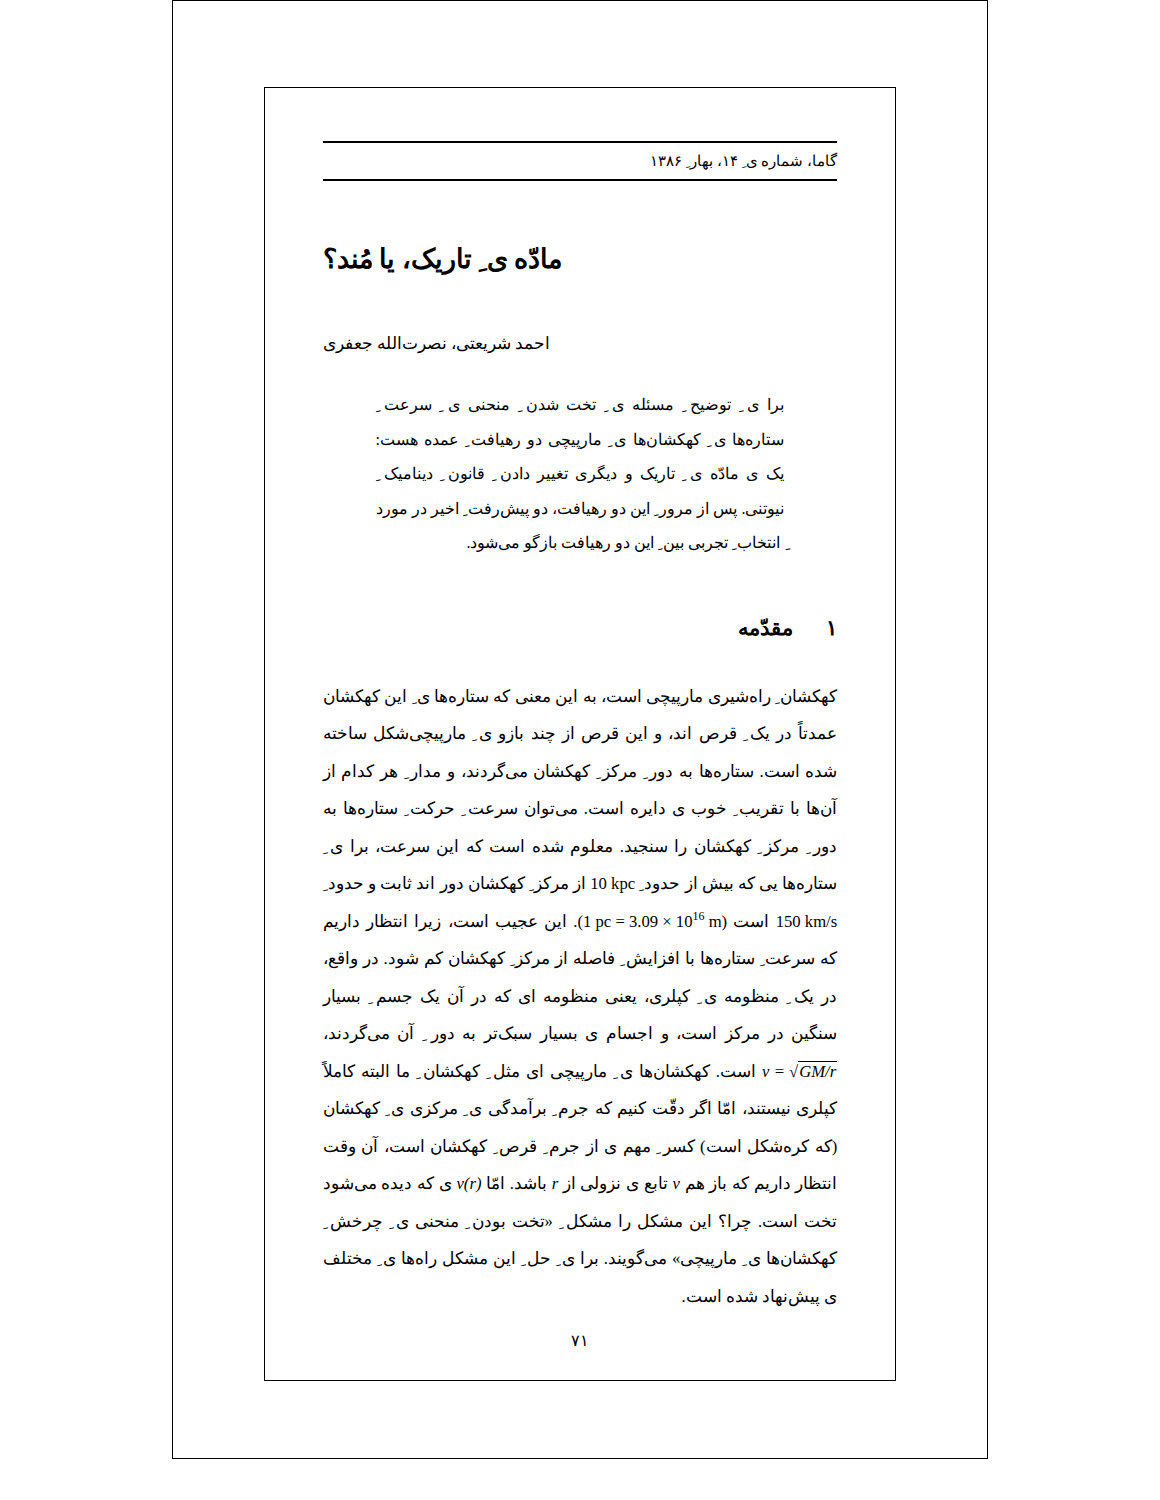گاما، شماره ی ِ ۱۴، بهار ِ ۱۳۸۶
مادّه ی ِ تاریک، یا مُند؟
احمد شریعتی، نصرت‌الله جعفری
برا ی ِ توضیح ِ مسئله ی ِ تخت شدن ِ منحنی ی ِ سرعت ِ ستاره‌ها ی ِ کهکشان‌ها ی ِ مارپیچی دو رهیافت ِ عمده هست: یک ی مادّه ی ِ تاریک و دیگری تغییر دادن ِ قانون ِ دینامیک ِ نیوتنی. پس از مرور ِ این دو رهیافت، دو پیش‌رفت ِ اخیر در مورد ِ انتخاب ِ تجربی بین ِ این دو رهیافت بازگو می‌شود.
۱مقدّمه
کهکشان ِ راه‌شیری مارپیچی است، به این معنی که ستاره‌ها ی ِ این کهکشان عمدتاً در یک ِ قرص اند، و این قرص از چند بازو ی ِ مارپیچی‌شکل ساخته شده است. ستاره‌ها به دور ِ مرکز ِ کهکشان می‌گردند، و مدار ِ هر کدام از آن‌ها با تقریب ِ خوب ی دایره است. می‌توان سرعت ِ حرکت ِ ستاره‌ها به دور ِ مرکز ِ کهکشان را سنجید. معلوم شده است که این سرعت، برا ی ِ ستاره‌ها یی که بیش از حدود ِ 10 kpc از مرکز ِ کهکشان دور اند ثابت و حدود ِ 150 km/s است (1 pc = 3.09 × 1016 m). این عجیب است، زیرا انتظار داریم که سرعت ِ ستاره‌ها با افزایش ِ فاصله از مرکز ِ کهکشان کم شود. در واقع، در یک ِ منظومه ی ِ کپلری، یعنی منظومه ای که در آن یک جسم ِ بسیار سنگین در مرکز است، و اجسام ی بسیار سبک‌تر به دور ِ آن می‌گردند، v = √GM/r است. کهکشان‌ها ی ِ مارپیچی ای مثل ِ کهکشان ِ ما البته کاملاً کپلری نیستند، امّا اگر دقّت کنیم که جرم ِ برآمدگی ی ِ مرکزی ی ِ کهکشان (که کره‌شکل است) کسر ِ مهم ی از جرم ِ قرص ِ کهکشان است، آن وقت انتظار داریم که باز هم v تابع ی نزولی از r باشد. امّا v(r) ی که دیده می‌شود تخت است. چرا؟ این مشکل را مشکل ِ «تخت بودن ِ منحنی ی ِ چرخش ِ کهکشان‌ها ی ِ مارپیچی» می‌گویند. برا ی ِ حل ِ این مشکل راه‌ها ی ِ مختلف ی پیش‌نهاد شده است.
۷۱